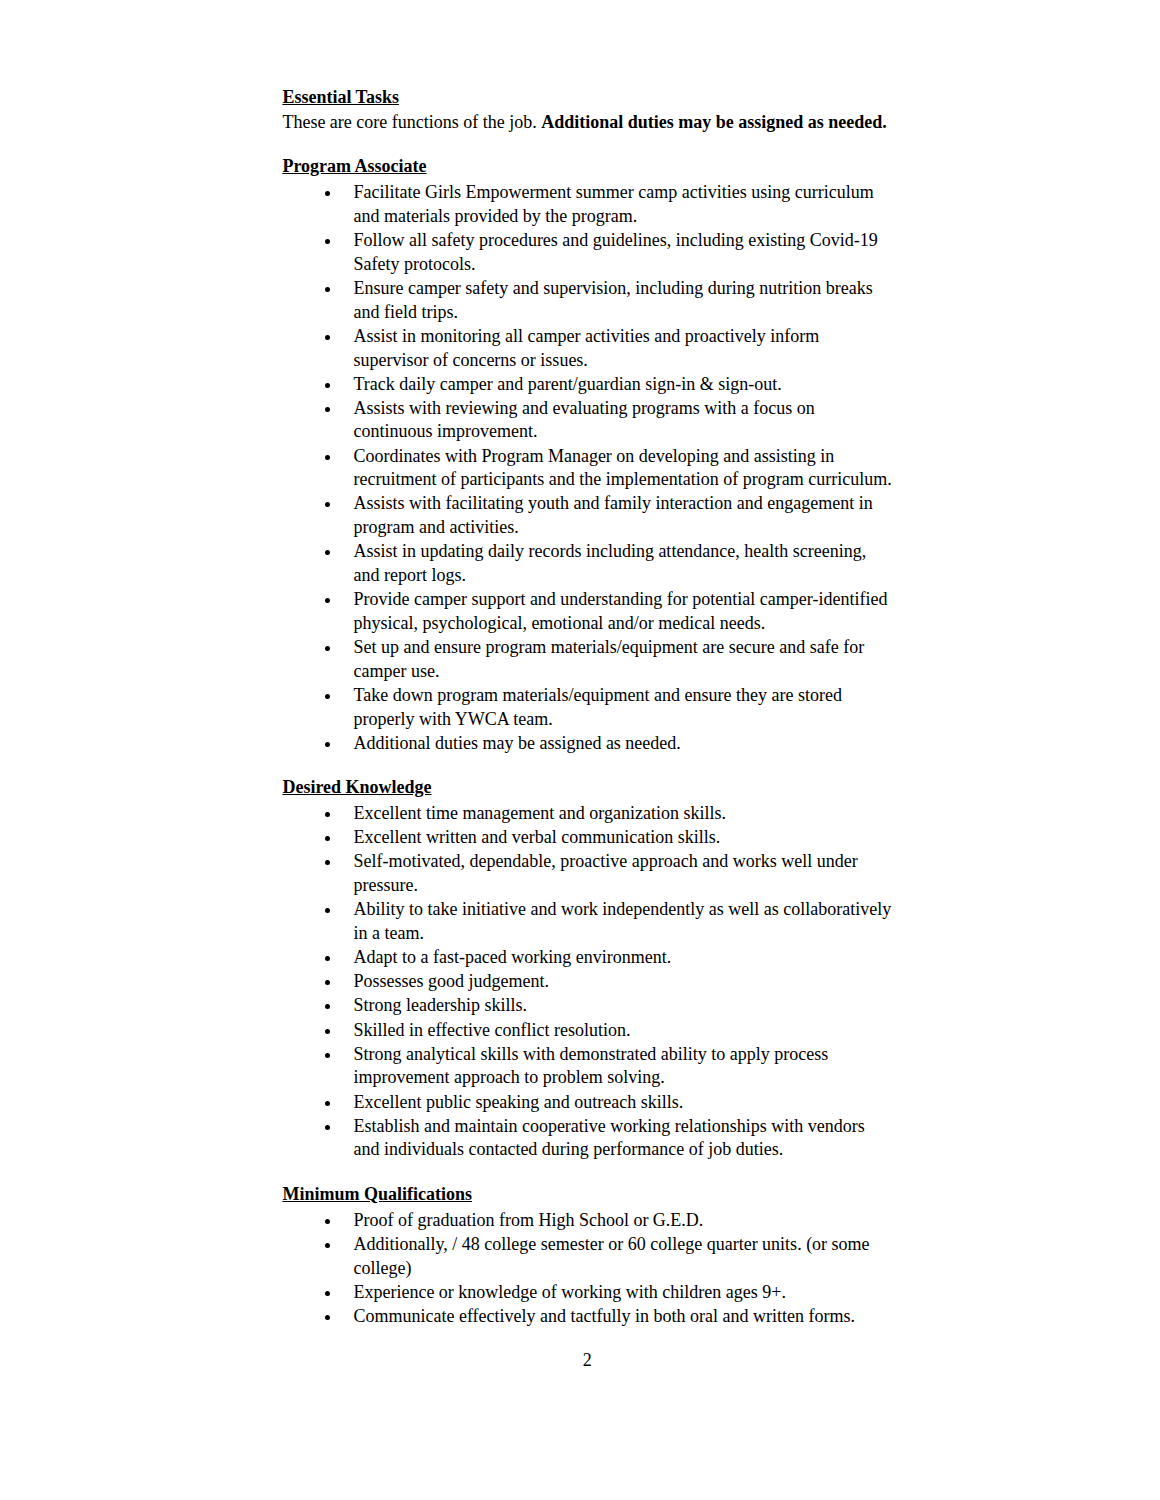Essential Tasks
These are core functions of the job. Additional duties may be assigned as needed.
Program Associate
Facilitate Girls Empowerment summer camp activities using curriculum and materials provided by the program.
Follow all safety procedures and guidelines, including existing Covid-19 Safety protocols.
Ensure camper safety and supervision, including during nutrition breaks and field trips.
Assist in monitoring all camper activities and proactively inform supervisor of concerns or issues.
Track daily camper and parent/guardian sign-in & sign-out.
Assists with reviewing and evaluating programs with a focus on continuous improvement.
Coordinates with Program Manager on developing and assisting in recruitment of participants and the implementation of program curriculum.
Assists with facilitating youth and family interaction and engagement in program and activities.
Assist in updating daily records including attendance, health screening, and report logs.
Provide camper support and understanding for potential camper-identified physical, psychological, emotional and/or medical needs.
Set up and ensure program materials/equipment are secure and safe for camper use.
Take down program materials/equipment and ensure they are stored properly with YWCA team.
Additional duties may be assigned as needed.
Desired Knowledge
Excellent time management and organization skills.
Excellent written and verbal communication skills.
Self-motivated, dependable, proactive approach and works well under pressure.
Ability to take initiative and work independently as well as collaboratively in a team.
Adapt to a fast-paced working environment.
Possesses good judgement.
Strong leadership skills.
Skilled in effective conflict resolution.
Strong analytical skills with demonstrated ability to apply process improvement approach to problem solving.
Excellent public speaking and outreach skills.
Establish and maintain cooperative working relationships with vendors and individuals contacted during performance of job duties.
Minimum Qualifications
Proof of graduation from High School or G.E.D.
Additionally, / 48 college semester or 60 college quarter units. (or some college)
Experience or knowledge of working with children ages 9+.
Communicate effectively and tactfully in both oral and written forms.
2